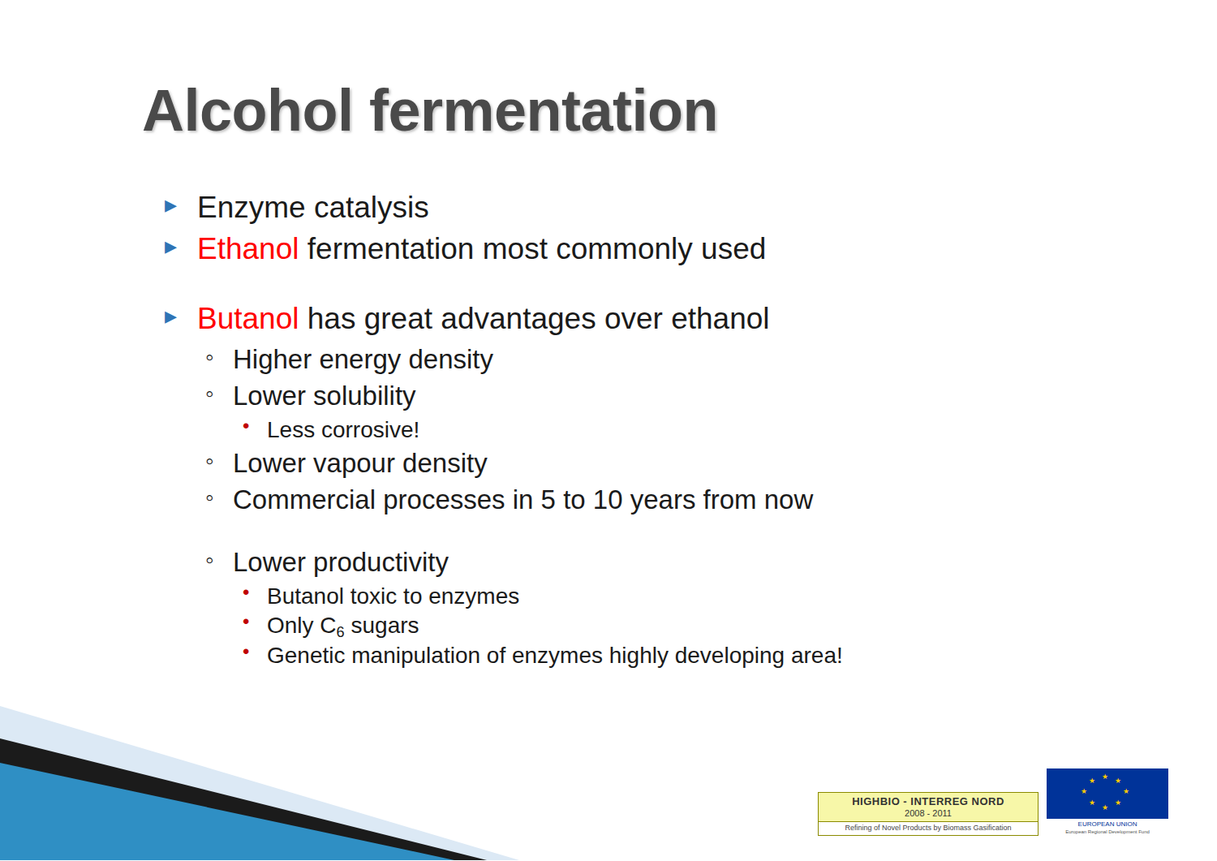Alcohol fermentation
Enzyme catalysis
Ethanol fermentation most commonly used
Butanol has great advantages over ethanol
Higher energy density
Lower solubility
Less corrosive!
Lower vapour density
Commercial processes in 5 to 10 years from now
Lower productivity
Butanol toxic to enzymes
Only C6 sugars
Genetic manipulation of enzymes highly developing area!
HIGHBIO - INTERREG NORD
2008 - 2011
Refining of Novel Products by Biomass Gasification
★ ★ ★ ★ ★ ★ ★ ★
EUROPEAN UNION
European Regional Development Fund